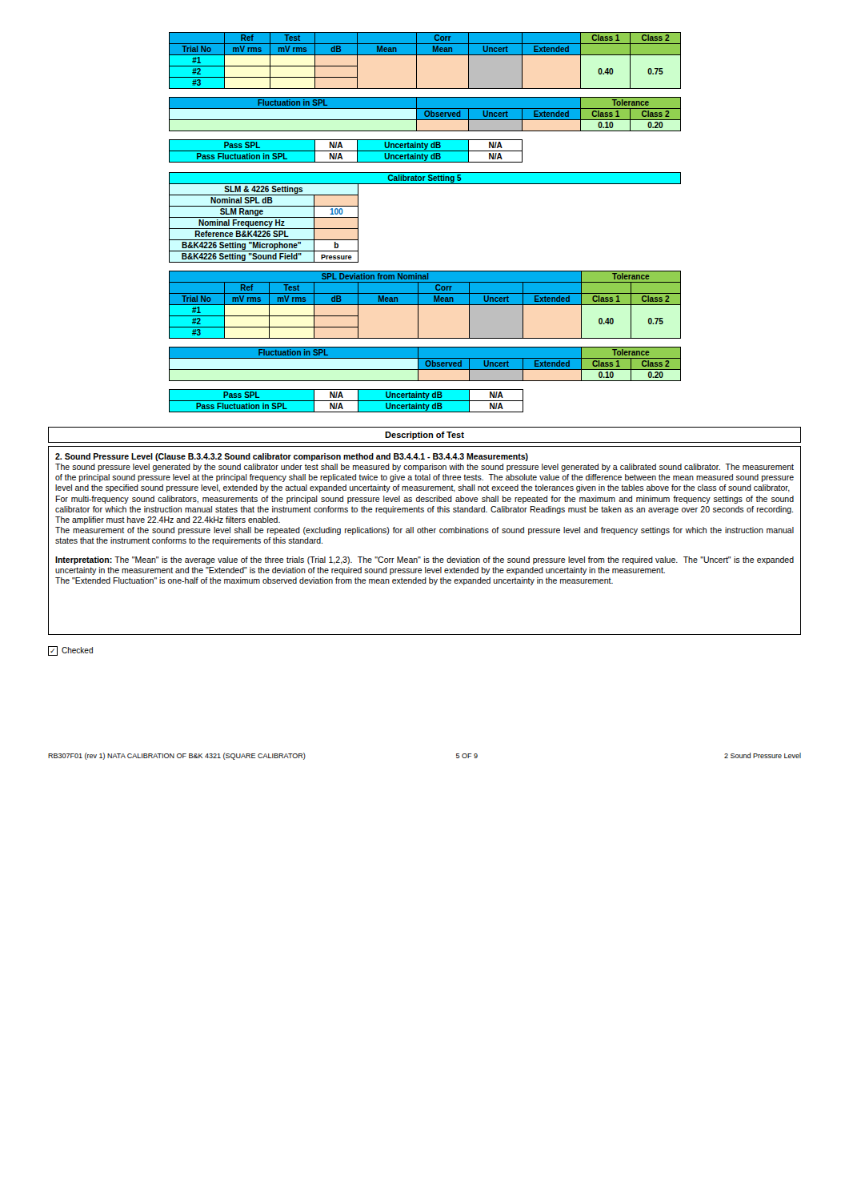| | Ref | Test | | | Corr | | | Class 1 | Class 2 |
| Trial No | mV rms | mV rms | dB | Mean | Mean | Uncert | Extended | | |
| #1 | | | | | | | | 0.40 | 0.75 |
| #2 | | | |
| #3 | | | |
| Fluctuation in SPL | | Tolerance |
| | Observed | Uncert | Extended | Class 1 | Class 2 |
| | | | | 0.10 | 0.20 |
| Pass SPL | N/A | Uncertainty dB | N/A | |
| Pass Fluctuation in SPL | N/A | Uncertainty dB | N/A | |
| Calibrator Setting 5 |
| SLM & 4226 Settings | |
| Nominal SPL dB | | |
| SLM Range | 100 | |
| Nominal Frequency Hz | | |
| Reference B&K4226 SPL | | |
| B&K4226 Setting "Microphone" | b | |
| B&K4226 Setting "Sound Field" | Pressure | |
| SPL Deviation from Nominal | Tolerance |
| | Ref | Test | | | Corr | | | | |
| Trial No | mV rms | mV rms | dB | Mean | Mean | Uncert | Extended | Class 1 | Class 2 |
| #1 | | | | | | | | 0.40 | 0.75 |
| #2 | | | |
| #3 | | | |
| Fluctuation in SPL | | Tolerance |
| | Observed | Uncert | Extended | Class 1 | Class 2 |
| | | | | 0.10 | 0.20 |
| Pass SPL | N/A | Uncertainty dB | N/A | |
| Pass Fluctuation in SPL | N/A | Uncertainty dB | N/A | |
Description of Test
2. Sound Pressure Level (Clause B.3.4.3.2 Sound calibrator comparison method and B3.4.4.1 - B3.4.4.3 Measurements)
The sound pressure level generated by the sound calibrator under test shall be measured by comparison with the sound pressure level generated by a calibrated sound calibrator. The measurement of the principal sound pressure level at the principal frequency shall be replicated twice to give a total of three tests. The absolute value of the difference between the mean measured sound pressure level and the specified sound pressure level, extended by the actual expanded uncertainty of measurement, shall not exceed the tolerances given in the tables above for the class of sound calibrator,
For multi-frequency sound calibrators, measurements of the principal sound pressure level as described above shall be repeated for the maximum and minimum frequency settings of the sound calibrator for which the instruction manual states that the instrument conforms to the requirements of this standard. Calibrator Readings must be taken as an average over 20 seconds of recording. The amplifier must have 22.4Hz and 22.4kHz filters enabled.
The measurement of the sound pressure level shall be repeated (excluding replications) for all other combinations of sound pressure level and frequency settings for which the instruction manual states that the instrument conforms to the requirements of this standard.
Interpretation: The "Mean" is the average value of the three trials (Trial 1,2,3). The "Corr Mean" is the deviation of the sound pressure level from the required value. The "Uncert" is the expanded uncertainty in the measurement and the "Extended" is the deviation of the required sound pressure level extended by the expanded uncertainty in the measurement.
The "Extended Fluctuation" is one-half of the maximum observed deviation from the mean extended by the expanded uncertainty in the measurement.
✓Checked
RB307F01 (rev 1) NATA CALIBRATION OF B&K 4321 (SQUARE CALIBRATOR) 5 OF 9 2 Sound Pressure Level